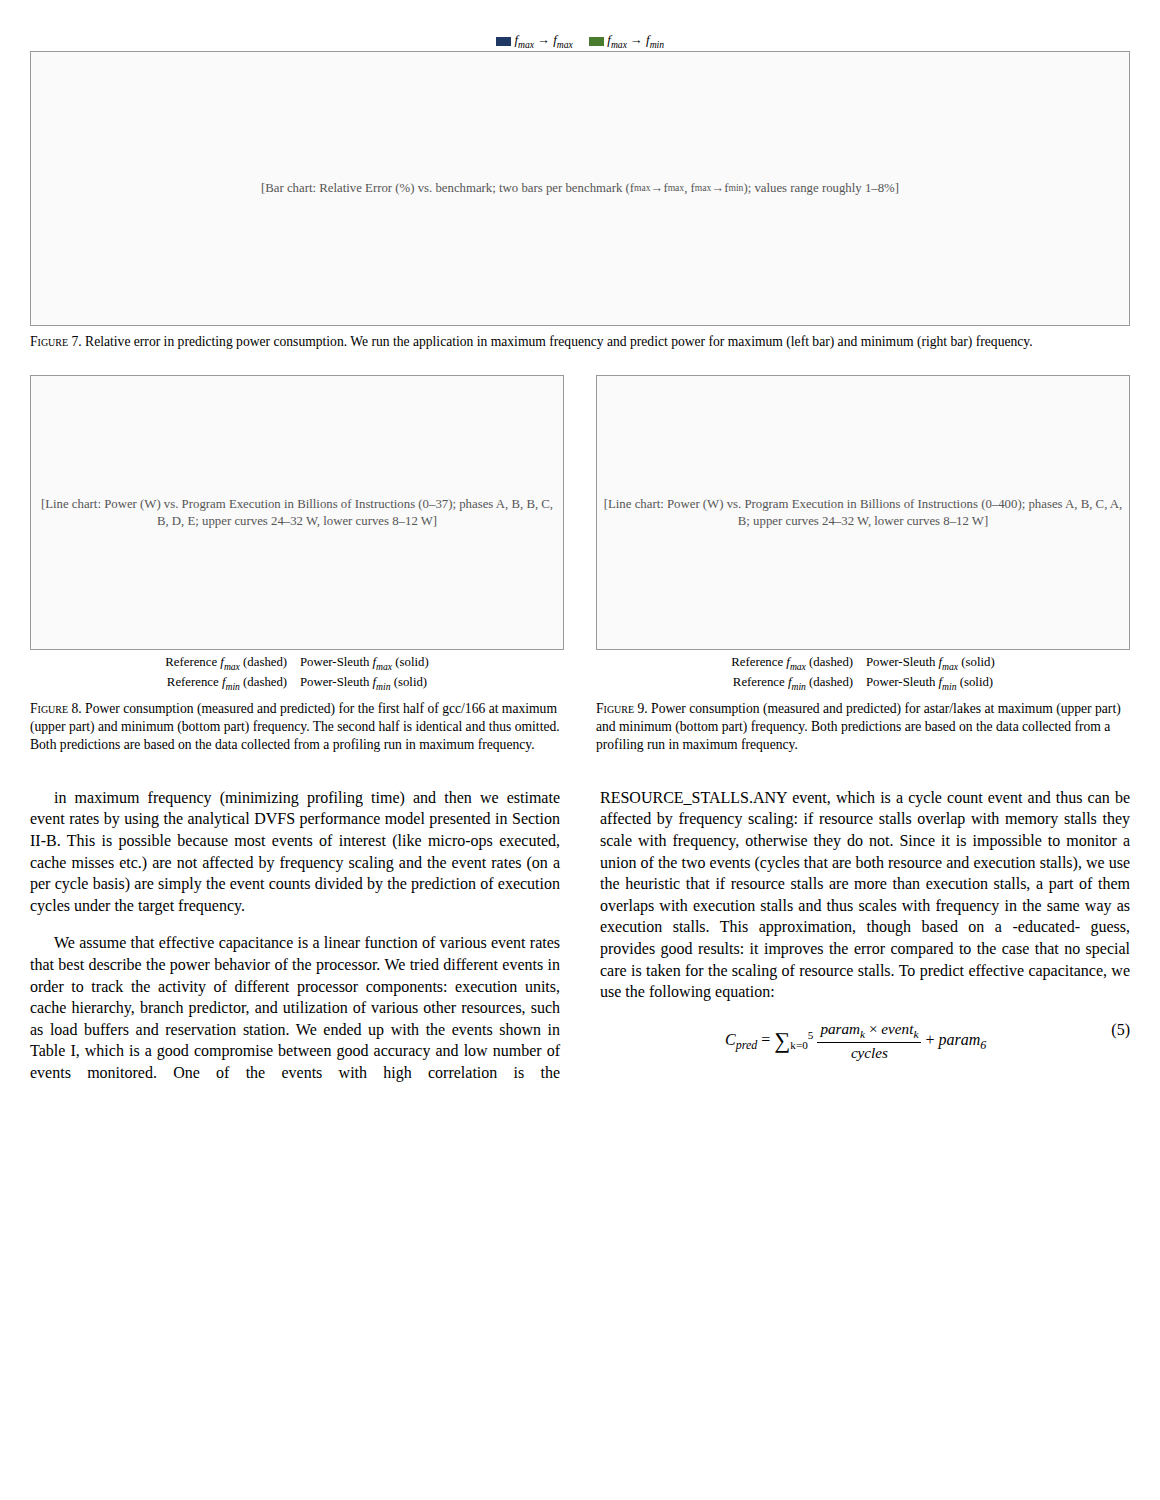fmax → fmax fmax → fmin
[Bar chart: Relative Error (%) vs. benchmark; two bars per benchmark (fmax→fmax, fmax→fmin); values range roughly 1–8%]
Figure 7. Relative error in predicting power consumption. We run the application in maximum frequency and predict power for maximum (left bar) and minimum (right bar) frequency.
[Line chart: Power (W) vs. Program Execution in Billions of Instructions (0–37); phases A, B, B, C, B, D, E; upper curves 24–32 W, lower curves 8–12 W]
Reference fmax (dashed) Power-Sleuth fmax (solid)
Reference fmin (dashed) Power-Sleuth fmin (solid)
Figure 8. Power consumption (measured and predicted) for the first half of gcc/166 at maximum (upper part) and minimum (bottom part) frequency. The second half is identical and thus omitted. Both predictions are based on the data collected from a profiling run in maximum frequency.
[Line chart: Power (W) vs. Program Execution in Billions of Instructions (0–400); phases A, B, C, A, B; upper curves 24–32 W, lower curves 8–12 W]
Reference fmax (dashed) Power-Sleuth fmax (solid)
Reference fmin (dashed) Power-Sleuth fmin (solid)
Figure 9. Power consumption (measured and predicted) for astar/lakes at maximum (upper part) and minimum (bottom part) frequency. Both predictions are based on the data collected from a profiling run in maximum frequency.
in maximum frequency (minimizing profiling time) and then we estimate event rates by using the analytical DVFS performance model presented in Section II-B. This is possible because most events of interest (like micro-ops executed, cache misses etc.) are not affected by frequency scaling and the event rates (on a per cycle basis) are simply the event counts divided by the prediction of execution cycles under the target frequency.
We assume that effective capacitance is a linear function of various event rates that best describe the power behavior of the processor. We tried different events in order to track the activity of different processor components: execution units, cache hierarchy, branch predictor, and utilization of various other resources, such as load buffers and reservation station. We ended up with the events shown in Table I, which is a good compromise between good accuracy and low number of events monitored. One of the events with high correlation is the RESOURCE_STALLS.ANY event, which is a cycle count event and thus can be affected by frequency scaling: if resource stalls overlap with memory stalls they scale with frequency, otherwise they do not. Since it is impossible to monitor a union of the two events (cycles that are both resource and execution stalls), we use the heuristic that if resource stalls are more than execution stalls, a part of them overlaps with execution stalls and thus scales with frequency in the same way as execution stalls. This approximation, though based on a -educated- guess, provides good results: it improves the error compared to the case that no special care is taken for the scaling of resource stalls. To predict effective capacitance, we use the following equation:
Cpred = ∑k=05 paramk × eventk cycles + param6 (5)